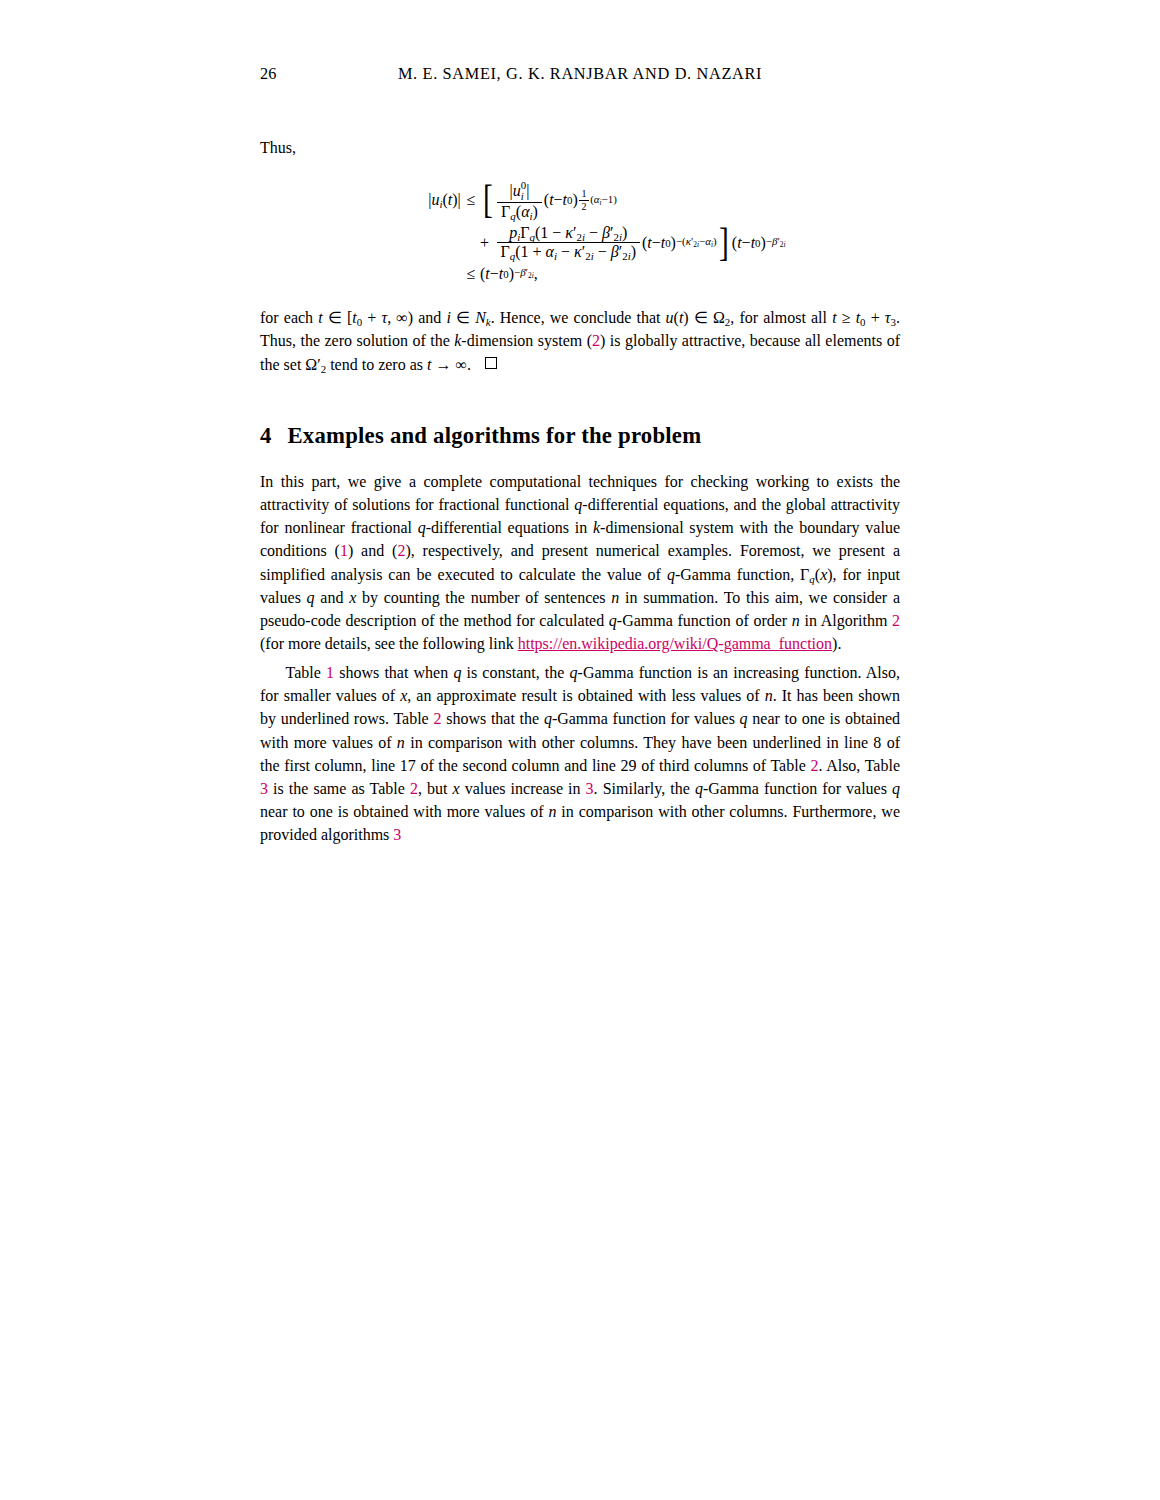26 M. E. SAMEI, G. K. RANJBAR AND D. NAZARI
Thus,
|ui(t)| ≤ [ |u 0 i| Γq(αi) (t − t0)12(αi−1)
≤ + piΓq(1 − κ′2i − β′2i) Γq(1 + αi − κ′2i − β′2i) (t − t0)−(κ′2i−αi) ] (t − t0)−β′2i
≤ (t − t0)−β′2i,
for each t ∈ [t0 + τ, ∞) and i ∈ Nk. Hence, we conclude that u(t) ∈ Ω2, for almost all t ≥ t0 + τ3. Thus, the zero solution of the k-dimension system (2) is globally attractive, because all elements of the set Ω′2 tend to zero as t → ∞.
4 Examples and algorithms for the problem
In this part, we give a complete computational techniques for checking working to exists the attractivity of solutions for fractional functional q-differential equations, and the global attractivity for nonlinear fractional q-differential equations in k-dimensional system with the boundary value conditions (1) and (2), respectively, and present numerical examples. Foremost, we present a simplified analysis can be executed to calculate the value of q-Gamma function, Γq(x), for input values q and x by counting the number of sentences n in summation. To this aim, we consider a pseudo-code description of the method for calculated q-Gamma function of order n in Algorithm 2 (for more details, see the following link https://en.wikipedia.org/wiki/Q-gamma_function).
Table 1 shows that when q is constant, the q-Gamma function is an increasing function. Also, for smaller values of x, an approximate result is obtained with less values of n. It has been shown by underlined rows. Table 2 shows that the q-Gamma function for values q near to one is obtained with more values of n in comparison with other columns. They have been underlined in line 8 of the first column, line 17 of the second column and line 29 of third columns of Table 2. Also, Table 3 is the same as Table 2, but x values increase in 3. Similarly, the q-Gamma function for values q near to one is obtained with more values of n in comparison with other columns. Furthermore, we provided algorithms 3